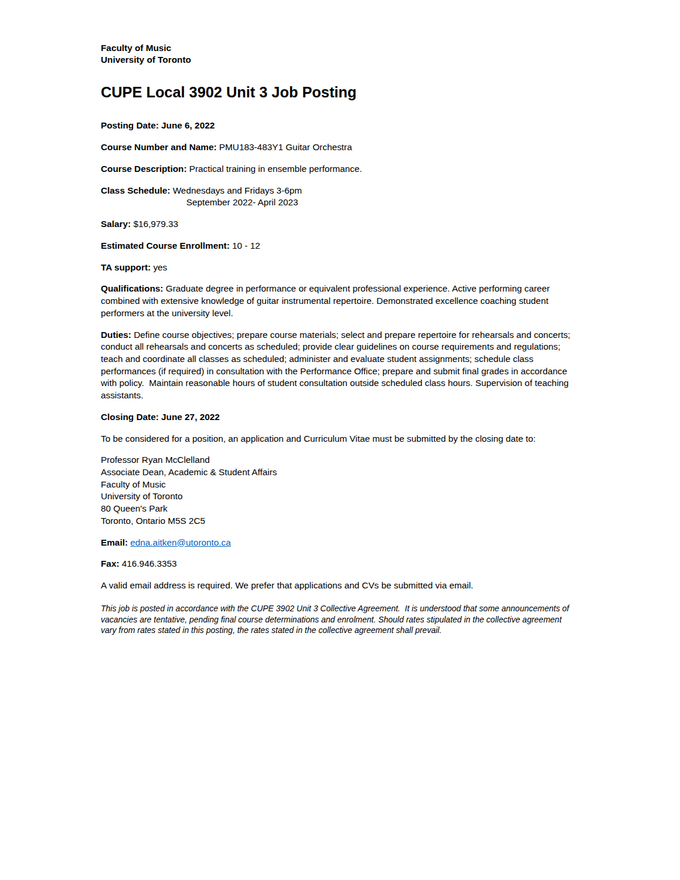Faculty of Music
University of Toronto
CUPE Local 3902 Unit 3 Job Posting
Posting Date: June 6, 2022
Course Number and Name: PMU183-483Y1 Guitar Orchestra
Course Description: Practical training in ensemble performance.
Class Schedule: Wednesdays and Fridays 3-6pm September 2022- April 2023
Salary: $16,979.33
Estimated Course Enrollment: 10 - 12
TA support: yes
Qualifications: Graduate degree in performance or equivalent professional experience. Active performing career combined with extensive knowledge of guitar instrumental repertoire. Demonstrated excellence coaching student performers at the university level.
Duties: Define course objectives; prepare course materials; select and prepare repertoire for rehearsals and concerts; conduct all rehearsals and concerts as scheduled; provide clear guidelines on course requirements and regulations; teach and coordinate all classes as scheduled; administer and evaluate student assignments; schedule class performances (if required) in consultation with the Performance Office; prepare and submit final grades in accordance with policy. Maintain reasonable hours of student consultation outside scheduled class hours. Supervision of teaching assistants.
Closing Date: June 27, 2022
To be considered for a position, an application and Curriculum Vitae must be submitted by the closing date to:
Professor Ryan McClelland
Associate Dean, Academic & Student Affairs
Faculty of Music
University of Toronto
80 Queen's Park
Toronto, Ontario M5S 2C5
Email: edna.aitken@utoronto.ca
Fax: 416.946.3353
A valid email address is required. We prefer that applications and CVs be submitted via email.
This job is posted in accordance with the CUPE 3902 Unit 3 Collective Agreement. It is understood that some announcements of vacancies are tentative, pending final course determinations and enrolment. Should rates stipulated in the collective agreement vary from rates stated in this posting, the rates stated in the collective agreement shall prevail.